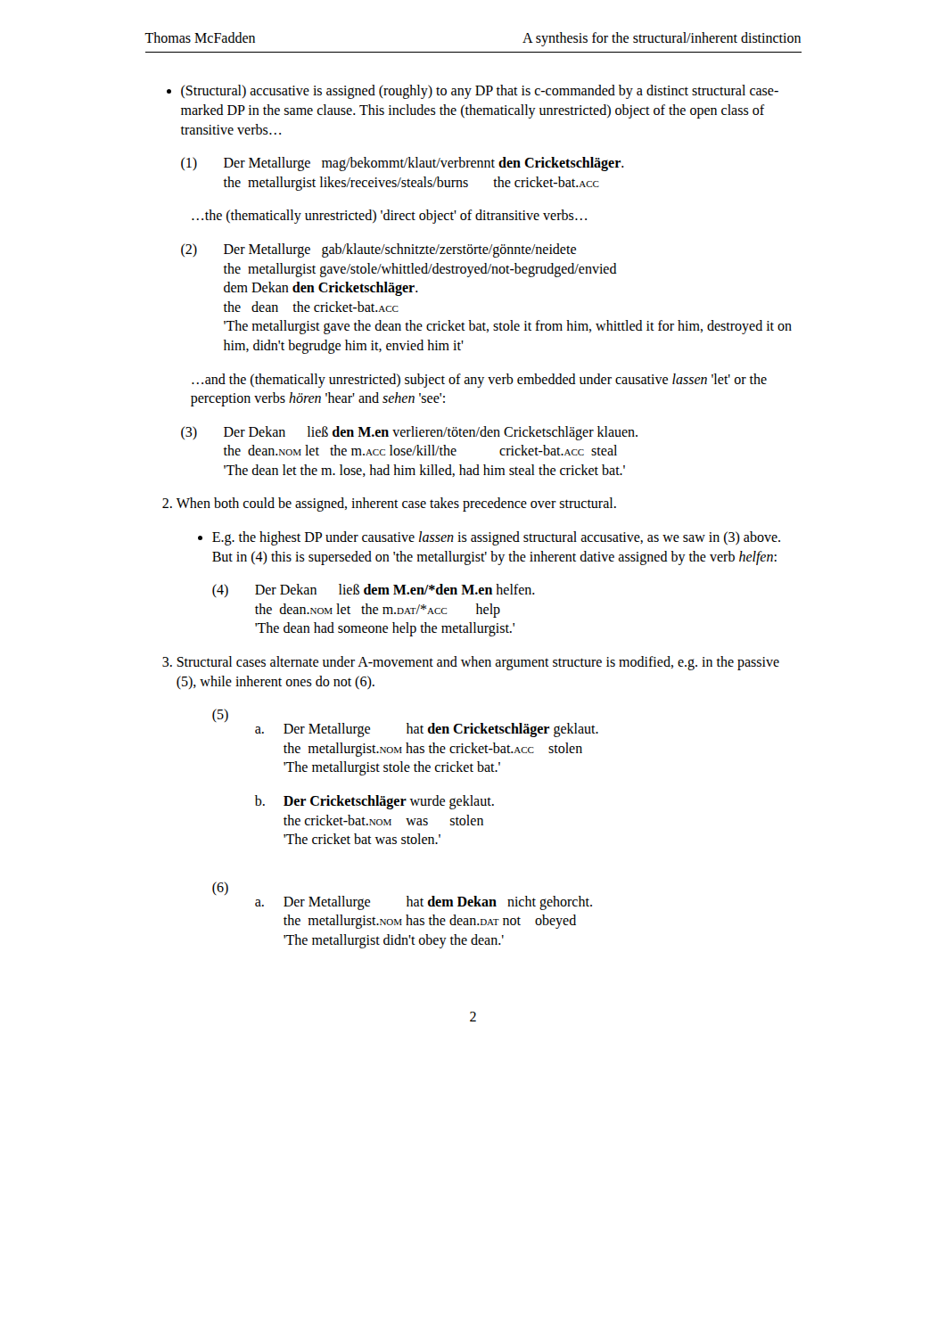Thomas McFadden A synthesis for the structural/inherent distinction
(Structural) accusative is assigned (roughly) to any DP that is c-commanded by a distinct structural case-marked DP in the same clause. This includes the (thematically unrestricted) object of the open class of transitive verbs…
(1)
Der Metallurge mag/bekommt/klaut/verbrennt den Cricketschläger.
the metallurgist likes/receives/steals/burns the cricket-bat.acc
…the (thematically unrestricted) 'direct object' of ditransitive verbs…
(2)
Der Metallurge gab/klaute/schnitzte/zerstörte/gönnte/neidete
the metallurgist gave/stole/whittled/destroyed/not-begrudged/envied
dem Dekan den Cricketschläger.
the dean the cricket-bat.acc
'The metallurgist gave the dean the cricket bat, stole it from him, whittled it for him, destroyed it on him, didn't begrudge him it, envied him it'
…and the (thematically unrestricted) subject of any verb embedded under causative lassen 'let' or the perception verbs hören 'hear' and sehen 'see':
(3)
Der Dekan ließ den M.en verlieren/töten/den Cricketschläger klauen.
the dean.nom let the m.acc lose/kill/the cricket-bat.acc steal
'The dean let the m. lose, had him killed, had him steal the cricket bat.'
When both could be assigned, inherent case takes precedence over structural.
E.g. the highest DP under causative lassen is assigned structural accusative, as we saw in (3) above. But in (4) this is superseded on 'the metallurgist' by the inherent dative assigned by the verb helfen:
(4)
Der Dekan ließ dem M.en/*den M.en helfen.
the dean.nom let the m.dat/*acc help
'The dean had someone help the metallurgist.'
Structural cases alternate under A-movement and when argument structure is modified, e.g. in the passive (5), while inherent ones do not (6).
(5)
a.
Der Metallurge hat den Cricketschläger geklaut.
the metallurgist.nom has the cricket-bat.acc stolen
'The metallurgist stole the cricket bat.'
b.
Der Cricketschläger wurde geklaut.
the cricket-bat.nom was stolen
'The cricket bat was stolen.'
(6)
a.
Der Metallurge hat dem Dekan nicht gehorcht.
the metallurgist.nom has the dean.dat not obeyed
'The metallurgist didn't obey the dean.'
2